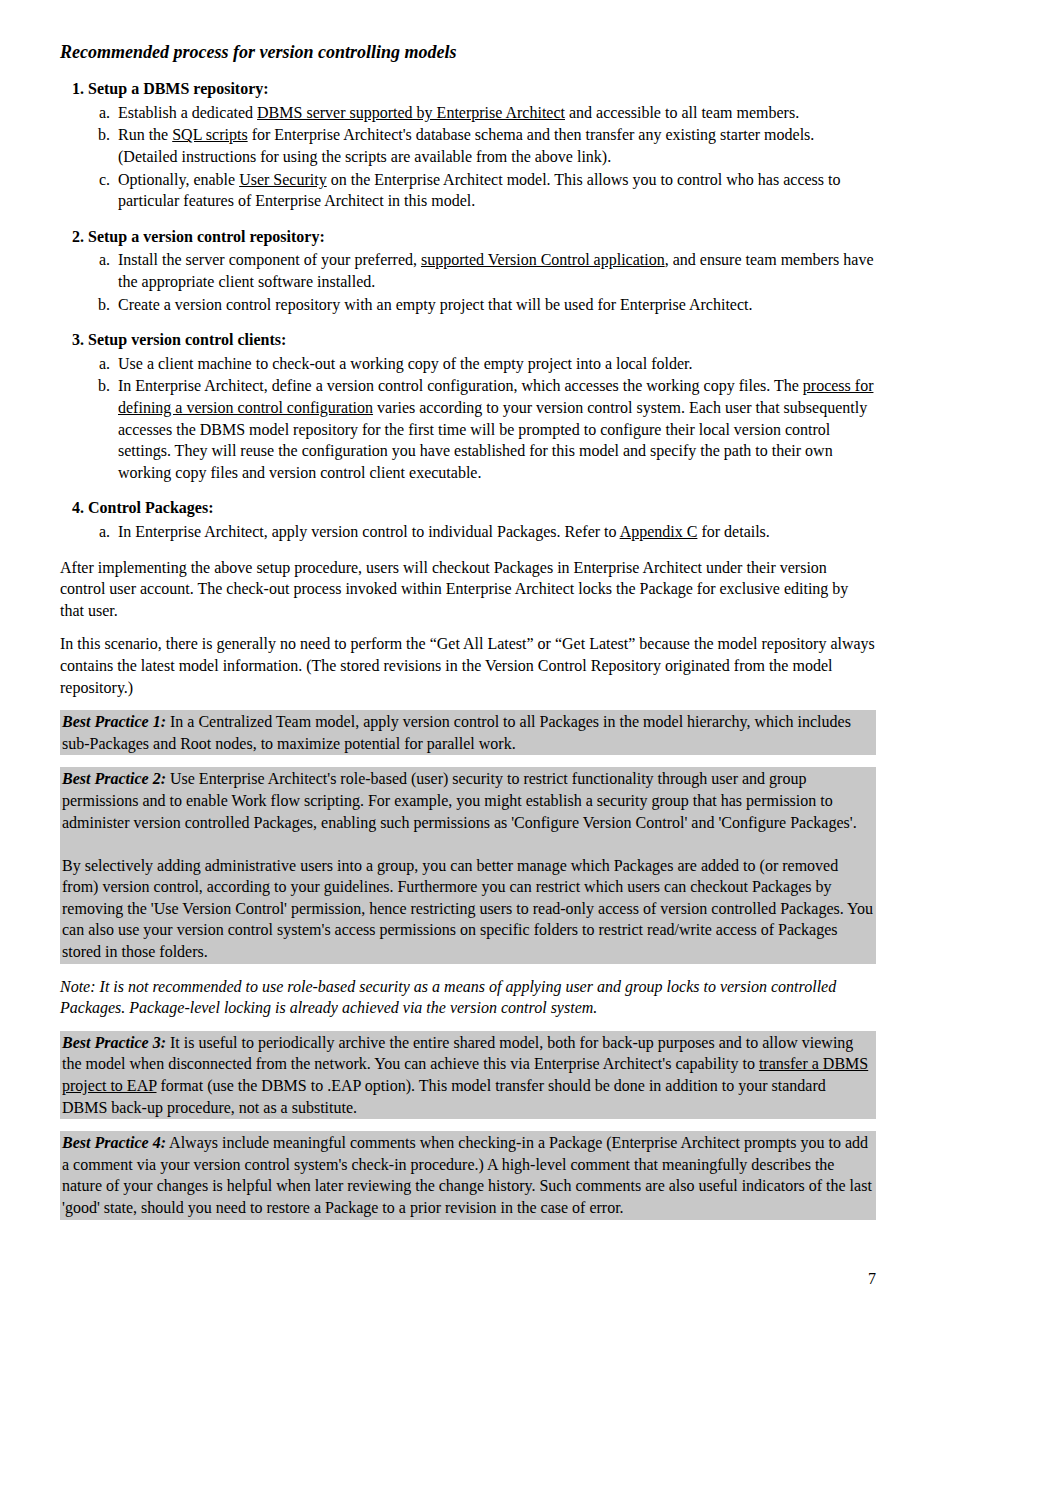Recommended process for version controlling models
Setup a DBMS repository:
Establish a dedicated DBMS server supported by Enterprise Architect and accessible to all team members.
Run the SQL scripts for Enterprise Architect's database schema and then transfer any existing starter models. (Detailed instructions for using the scripts are available from the above link).
Optionally, enable User Security on the Enterprise Architect model. This allows you to control who has access to particular features of Enterprise Architect in this model.
Setup a version control repository:
Install the server component of your preferred, supported Version Control application, and ensure team members have the appropriate client software installed.
Create a version control repository with an empty project that will be used for Enterprise Architect.
Setup version control clients:
Use a client machine to check-out a working copy of the empty project into a local folder.
In Enterprise Architect, define a version control configuration, which accesses the working copy files. The process for defining a version control configuration varies according to your version control system. Each user that subsequently accesses the DBMS model repository for the first time will be prompted to configure their local version control settings. They will reuse the configuration you have established for this model and specify the path to their own working copy files and version control client executable.
Control Packages:
In Enterprise Architect, apply version control to individual Packages. Refer to Appendix C for details.
After implementing the above setup procedure, users will checkout Packages in Enterprise Architect under their version control user account. The check-out process invoked within Enterprise Architect locks the Package for exclusive editing by that user.
In this scenario, there is generally no need to perform the “Get All Latest” or “Get Latest” because the model repository always contains the latest model information. (The stored revisions in the Version Control Repository originated from the model repository.)
Best Practice 1: In a Centralized Team model, apply version control to all Packages in the model hierarchy, which includes sub-Packages and Root nodes, to maximize potential for parallel work.
Best Practice 2: Use Enterprise Architect's role-based (user) security to restrict functionality through user and group permissions and to enable Work flow scripting. For example, you might establish a security group that has permission to administer version controlled Packages, enabling such permissions as 'Configure Version Control' and 'Configure Packages'.
By selectively adding administrative users into a group, you can better manage which Packages are added to (or removed from) version control, according to your guidelines. Furthermore you can restrict which users can checkout Packages by removing the 'Use Version Control' permission, hence restricting users to read-only access of version controlled Packages. You can also use your version control system's access permissions on specific folders to restrict read/write access of Packages stored in those folders.
Note: It is not recommended to use role-based security as a means of applying user and group locks to version controlled Packages. Package-level locking is already achieved via the version control system.
Best Practice 3: It is useful to periodically archive the entire shared model, both for back-up purposes and to allow viewing the model when disconnected from the network. You can achieve this via Enterprise Architect's capability to transfer a DBMS project to EAP format (use the DBMS to .EAP option). This model transfer should be done in addition to your standard DBMS back-up procedure, not as a substitute.
Best Practice 4: Always include meaningful comments when checking-in a Package (Enterprise Architect prompts you to add a comment via your version control system's check-in procedure.) A high-level comment that meaningfully describes the nature of your changes is helpful when later reviewing the change history. Such comments are also useful indicators of the last 'good' state, should you need to restore a Package to a prior revision in the case of error.
7